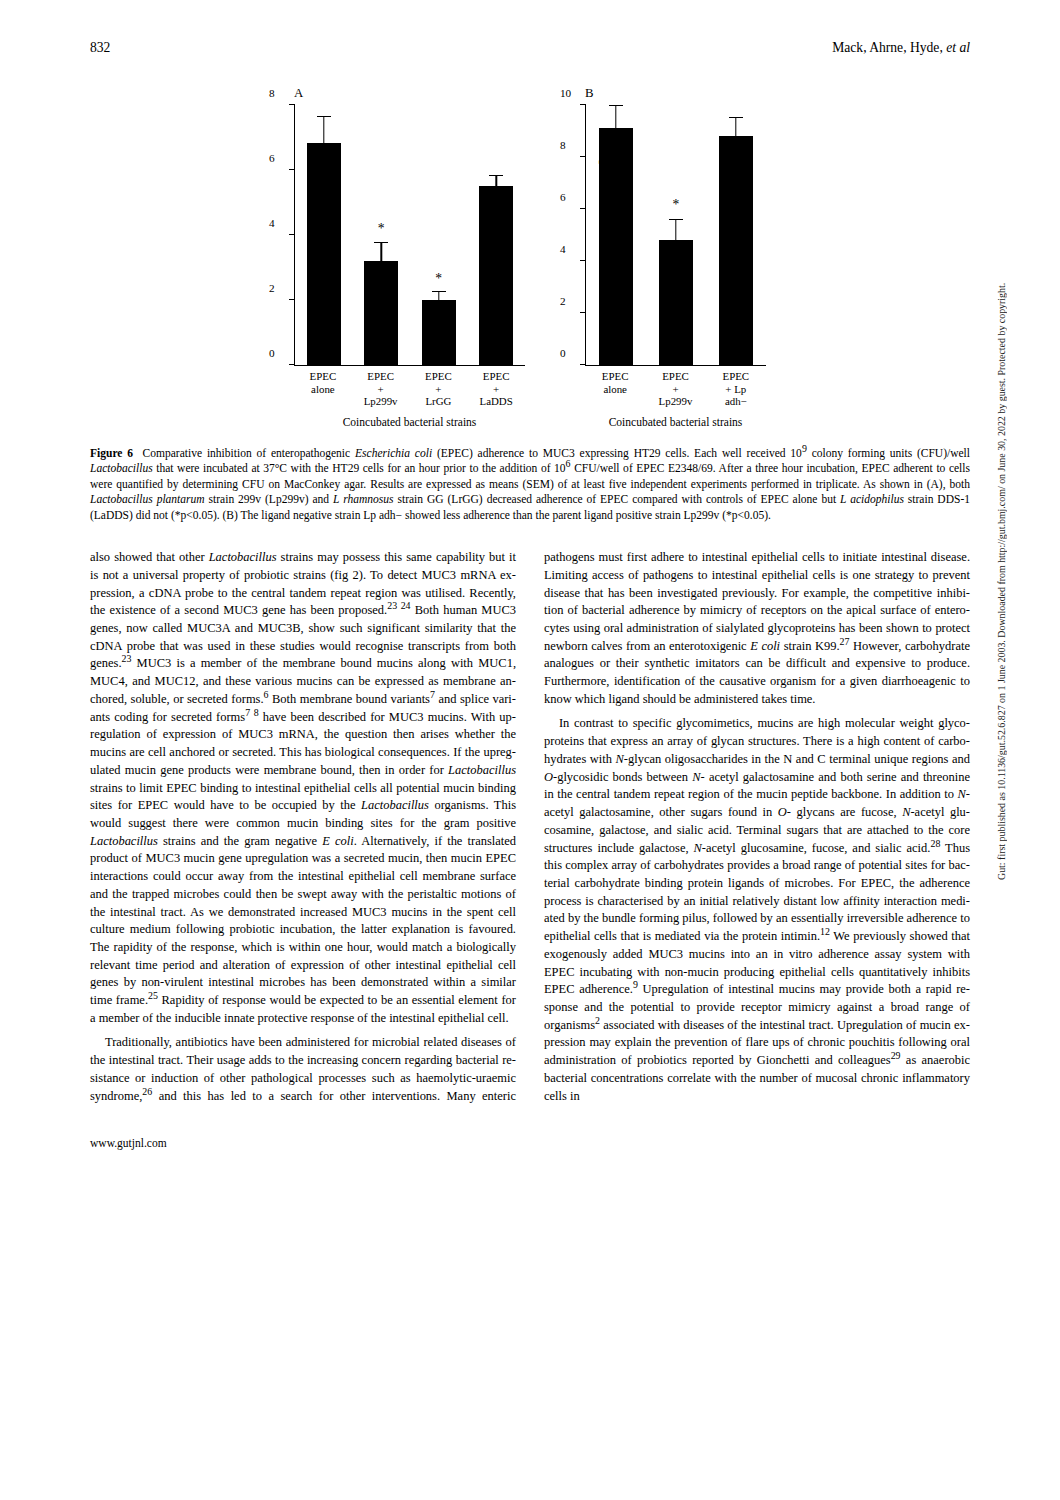832
Mack, Ahrne, Hyde, et al
Gut: first published as 10.1136/gut.52.6.827 on 1 June 2003. Downloaded from http://gut.bmj.com/ on June 30, 2022 by guest. Protected by copyright.
A
Adherent EPEC (CFU/well × 105)
8
6
4
2
0
*
*
EPEC
alone
EPEC
+ Lp299v
EPEC
+ LrGG
EPEC
+ LaDDS
Coincubated bacterial strains
B
Adherent EPEC (CFU/well × 105)
10
8
6
4
2
0
*
EPEC
alone
EPEC
+ Lp299v
EPEC
+ Lp adh−
Coincubated bacterial strains
Figure 6 Comparative inhibition of enteropathogenic Escherichia coli (EPEC) adherence to MUC3 expressing HT29 cells. Each well received 109 colony forming units (CFU)/well Lactobacillus that were incubated at 37°C with the HT29 cells for an hour prior to the addition of 106 CFU/well of EPEC E2348/69. After a three hour incubation, EPEC adherent to cells were quantified by determining CFU on MacConkey agar. Results are expressed as means (SEM) of at least five independent experiments performed in triplicate. As shown in (A), both Lactobacillus plantarum strain 299v (Lp299v) and L rhamnosus strain GG (LrGG) decreased adherence of EPEC compared with controls of EPEC alone but L acidophilus strain DDS-1 (LaDDS) did not (*p<0.05). (B) The ligand negative strain Lp adh− showed less adherence than the parent ligand positive strain Lp299v (*p<0.05).
also showed that other Lactobacillus strains may possess this same capability but it is not a universal property of probiotic strains (fig 2). To detect MUC3 mRNA expression, a cDNA probe to the central tandem repeat region was utilised. Recently, the existence of a second MUC3 gene has been proposed.23 24 Both human MUC3 genes, now called MUC3A and MUC3B, show such significant similarity that the cDNA probe that was used in these studies would recognise transcripts from both genes.23 MUC3 is a member of the membrane bound mucins along with MUC1, MUC4, and MUC12, and these various mucins can be expressed as membrane anchored, soluble, or secreted forms.6 Both membrane bound variants7 and splice variants coding for secreted forms7 8 have been described for MUC3 mucins. With upregulation of expression of MUC3 mRNA, the question then arises whether the mucins are cell anchored or secreted. This has biological consequences. If the upregulated mucin gene products were membrane bound, then in order for Lactobacillus strains to limit EPEC binding to intestinal epithelial cells all potential mucin binding sites for EPEC would have to be occupied by the Lactobacillus organisms. This would suggest there were common mucin binding sites for the gram positive Lactobacillus strains and the gram negative E coli. Alternatively, if the translated product of MUC3 mucin gene upregulation was a secreted mucin, then mucin EPEC interactions could occur away from the intestinal epithelial cell membrane surface and the trapped microbes could then be swept away with the peristaltic motions of the intestinal tract. As we demonstrated increased MUC3 mucins in the spent cell culture medium following probiotic incubation, the latter explanation is favoured. The rapidity of the response, which is within one hour, would match a biologically relevant time period and alteration of expression of other intestinal epithelial cell genes by non-virulent intestinal microbes has been demonstrated within a similar time frame.25 Rapidity of response would be expected to be an essential element for a member of the inducible innate protective response of the intestinal epithelial cell.
Traditionally, antibiotics have been administered for microbial related diseases of the intestinal tract. Their usage adds to the increasing concern regarding bacterial resistance or induction of other pathological processes such as haemolytic-uraemic syndrome,26 and this has led to a search for other interventions. Many enteric pathogens must first adhere to intestinal epithelial cells to initiate intestinal disease. Limiting access of pathogens to intestinal epithelial cells is one strategy to prevent disease that has been investigated previously. For example, the competitive inhibition of bacterial adherence by mimicry of receptors on the apical surface of enterocytes using oral administration of sialylated glycoproteins has been shown to protect newborn calves from an enterotoxigenic E coli strain K99.27 However, carbohydrate analogues or their synthetic imitators can be difficult and expensive to produce. Furthermore, identification of the causative organism for a given diarrhoeagenic to know which ligand should be administered takes time.
In contrast to specific glycomimetics, mucins are high molecular weight glycoproteins that express an array of glycan structures. There is a high content of carbohydrates with N-glycan oligosaccharides in the N and C terminal unique regions and O-glycosidic bonds between N- acetyl galactosamine and both serine and threonine in the central tandem repeat region of the mucin peptide backbone. In addition to N-acetyl galactosamine, other sugars found in O- glycans are fucose, N-acetyl glucosamine, galactose, and sialic acid. Terminal sugars that are attached to the core structures include galactose, N-acetyl glucosamine, fucose, and sialic acid.28 Thus this complex array of carbohydrates provides a broad range of potential sites for bacterial carbohydrate binding protein ligands of microbes. For EPEC, the adherence process is characterised by an initial relatively distant low affinity interaction mediated by the bundle forming pilus, followed by an essentially irreversible adherence to epithelial cells that is mediated via the protein intimin.12 We previously showed that exogenously added MUC3 mucins into an in vitro adherence assay system with EPEC incubating with non-mucin producing epithelial cells quantitatively inhibits EPEC adherence.9 Upregulation of intestinal mucins may provide both a rapid response and the potential to provide receptor mimicry against a broad range of organisms2 associated with diseases of the intestinal tract. Upregulation of mucin expression may explain the prevention of flare ups of chronic pouchitis following oral administration of probiotics reported by Gionchetti and colleagues29 as anaerobic bacterial concentrations correlate with the number of mucosal chronic inflammatory cells in
www.gutjnl.com